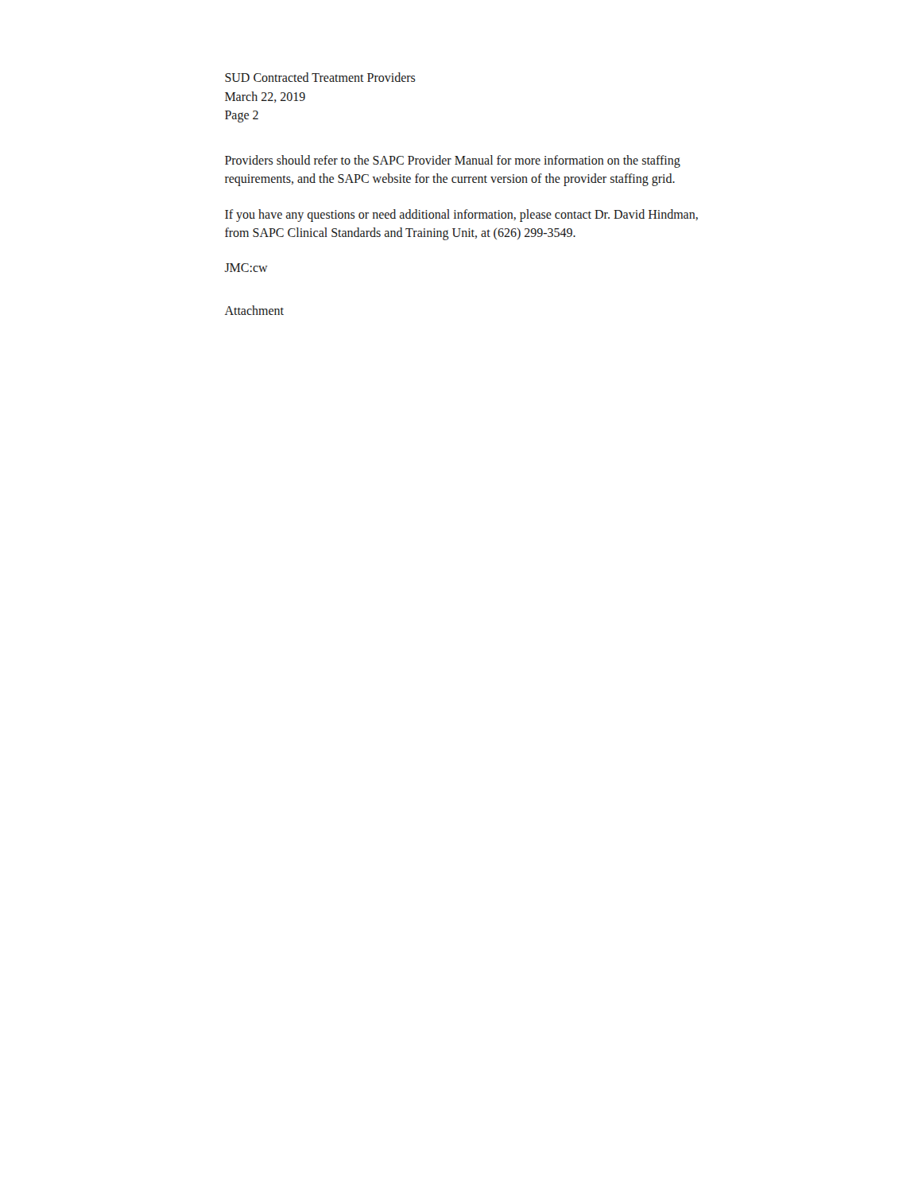SUD Contracted Treatment Providers
March 22, 2019
Page 2
Providers should refer to the SAPC Provider Manual for more information on the staffing requirements, and the SAPC website for the current version of the provider staffing grid.
If you have any questions or need additional information, please contact Dr. David Hindman, from SAPC Clinical Standards and Training Unit, at (626) 299-3549.
JMC:cw
Attachment